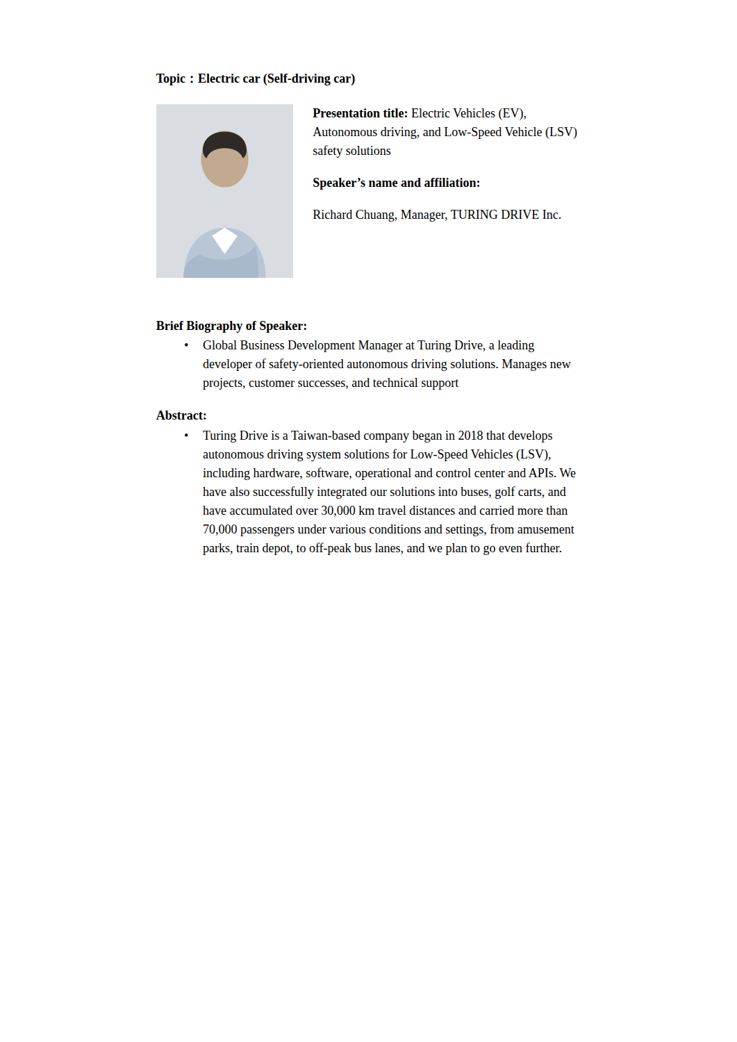Topic：Electric car (Self-driving car)
Presentation title: Electric Vehicles (EV), Autonomous driving, and Low-Speed Vehicle (LSV) safety solutions
Speaker’s name and affiliation:
Richard Chuang, Manager, TURING DRIVE Inc.
Brief Biography of Speaker:
Global Business Development Manager at Turing Drive, a leading developer of safety-oriented autonomous driving solutions. Manages new projects, customer successes, and technical support
Abstract:
Turing Drive is a Taiwan-based company began in 2018 that develops autonomous driving system solutions for Low-Speed Vehicles (LSV), including hardware, software, operational and control center and APIs. We have also successfully integrated our solutions into buses, golf carts, and have accumulated over 30,000 km travel distances and carried more than 70,000 passengers under various conditions and settings, from amusement parks, train depot, to off-peak bus lanes, and we plan to go even further.